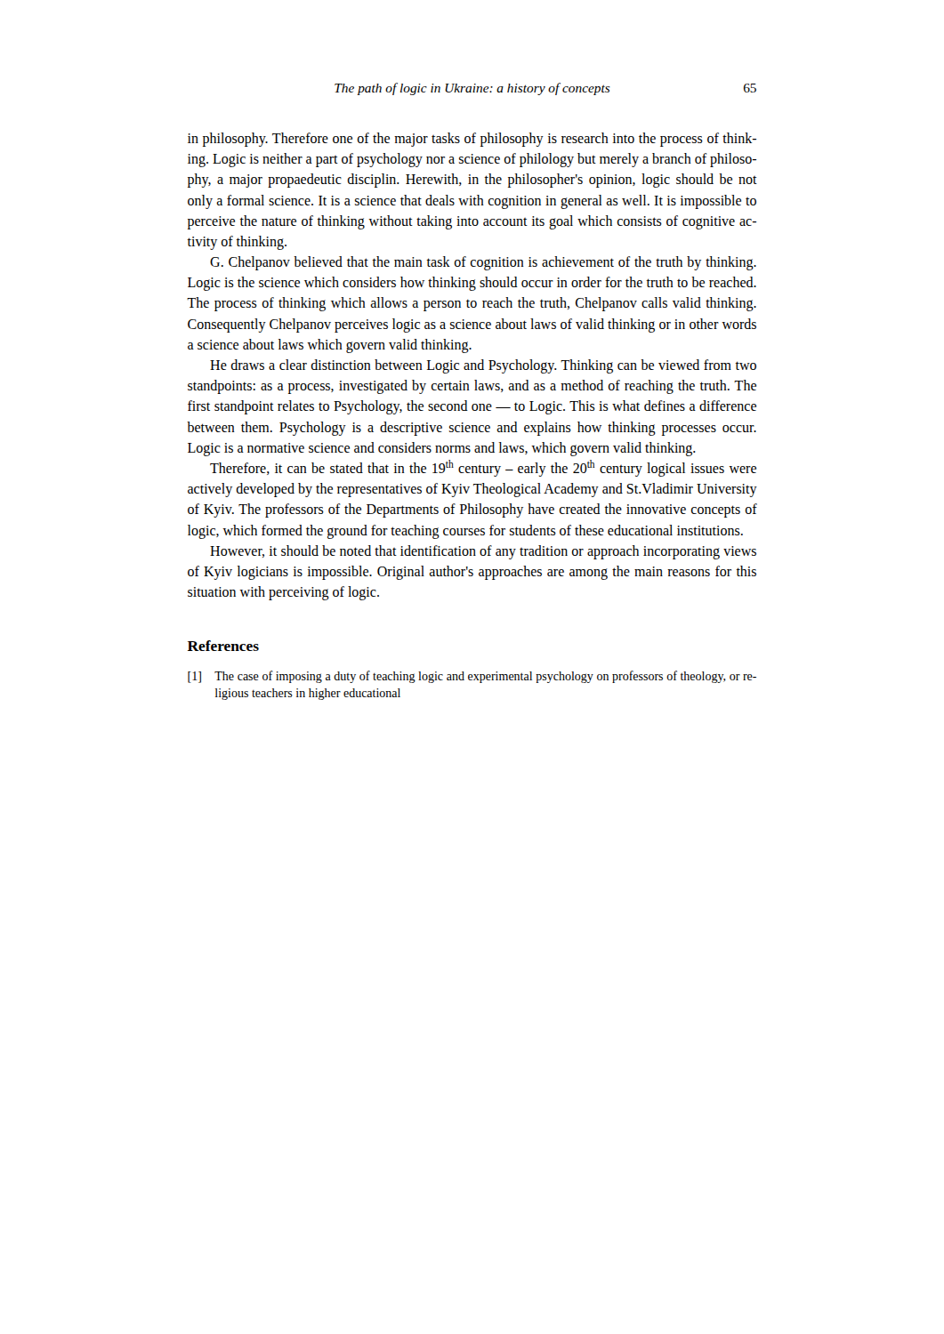The path of logic in Ukraine: a history of concepts 65
in philosophy. Therefore one of the major tasks of philosophy is research into the process of thinking. Logic is neither a part of psychology nor a science of philology but merely a branch of philosophy, a major propaedeutic disciplin. Herewith, in the philosopher's opinion, logic should be not only a formal science. It is a science that deals with cognition in general as well. It is impossible to perceive the nature of thinking without taking into account its goal which consists of cognitive activity of thinking.
G. Chelpanov believed that the main task of cognition is achievement of the truth by thinking. Logic is the science which considers how thinking should occur in order for the truth to be reached. The process of thinking which allows a person to reach the truth, Chelpanov calls valid thinking. Consequently Chelpanov perceives logic as a science about laws of valid thinking or in other words a science about laws which govern valid thinking.
He draws a clear distinction between Logic and Psychology. Thinking can be viewed from two standpoints: as a process, investigated by certain laws, and as a method of reaching the truth. The first standpoint relates to Psychology, the second one — to Logic. This is what defines a difference between them. Psychology is a descriptive science and explains how thinking processes occur. Logic is a normative science and considers norms and laws, which govern valid thinking.
Therefore, it can be stated that in the 19th century – early the 20th century logical issues were actively developed by the representatives of Kyiv Theological Academy and St.Vladimir University of Kyiv. The professors of the Departments of Philosophy have created the innovative concepts of logic, which formed the ground for teaching courses for students of these educational institutions.
However, it should be noted that identification of any tradition or approach incorporating views of Kyiv logicians is impossible. Original author's approaches are among the main reasons for this situation with perceiving of logic.
References
[1] The case of imposing a duty of teaching logic and experimental psychology on professors of theology, or religious teachers in higher educational